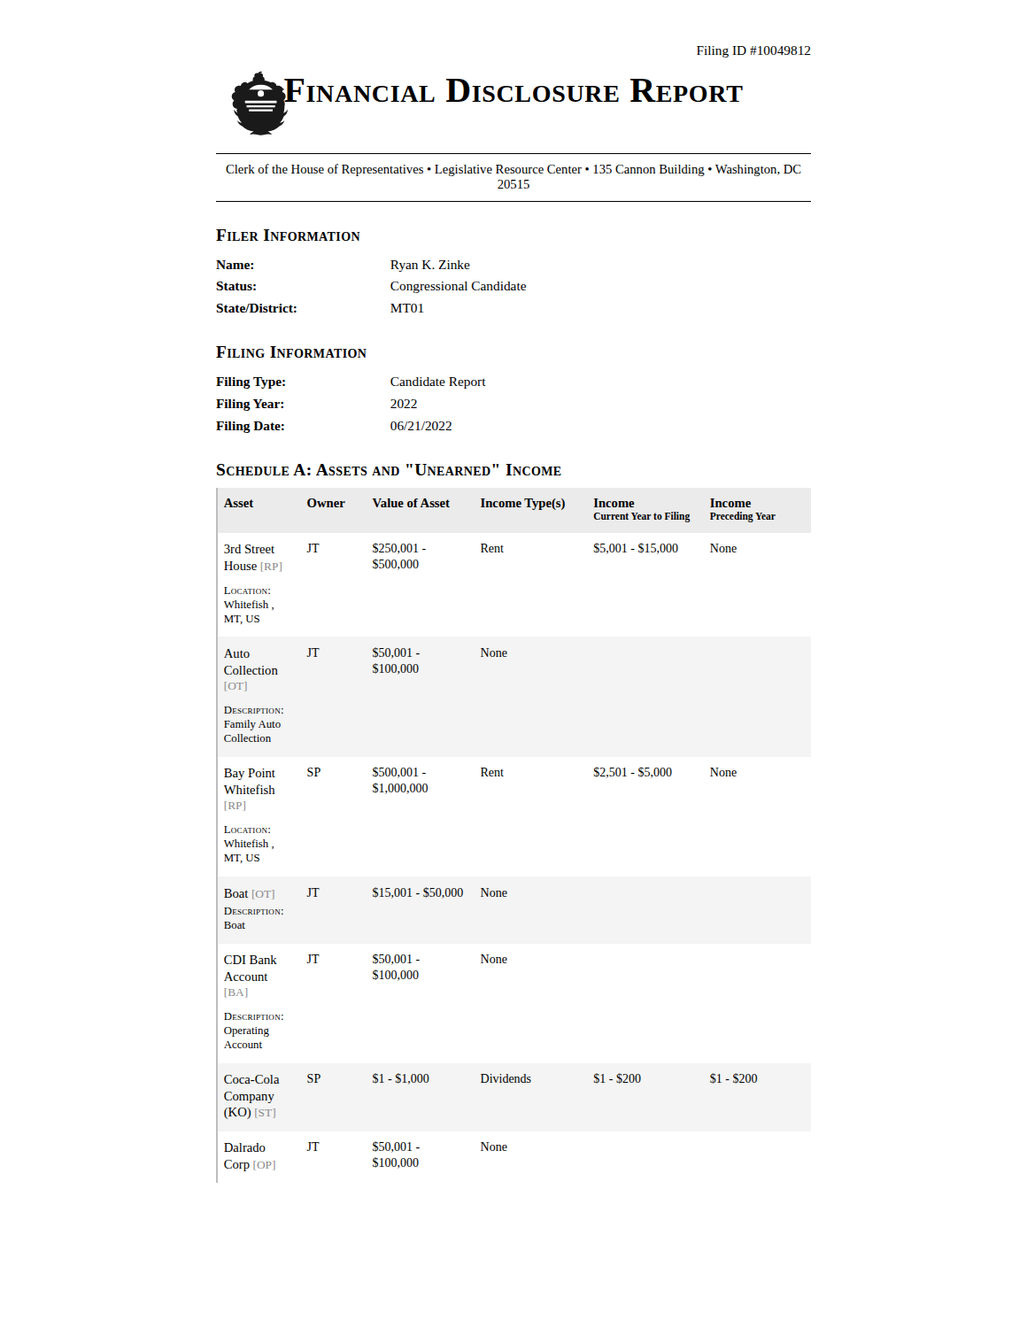Filing ID #10049812
Financial Disclosure Report
Clerk of the House of Representatives • Legislative Resource Center • 135 Cannon Building • Washington, DC 20515
Filer Information
| Name: | Ryan K. Zinke |
| Status: | Congressional Candidate |
| State/District: | MT01 |
Filing Information
| Filing Type: | Candidate Report |
| Filing Year: | 2022 |
| Filing Date: | 06/21/2022 |
Schedule A: Assets and "Unearned" Income
| Asset | Owner | Value of Asset | Income Type(s) | Income Current Year to Filing | Income Preceding Year |
| --- | --- | --- | --- | --- | --- |
| 3rd Street House [RP] Location: Whitefish , MT, US | JT | $250,001 - $500,000 | Rent | $5,001 - $15,000 | None |
| Auto Collection [OT] Description: Family Auto Collection | JT | $50,001 - $100,000 | None | | |
| Bay Point Whitefish [RP] Location: Whitefish , MT, US | SP | $500,001 - $1,000,000 | Rent | $2,501 - $5,000 | None |
| Boat [OT] Description: Boat | JT | $15,001 - $50,000 | None | | |
| CDI Bank Account [BA] Description: Operating Account | JT | $50,001 - $100,000 | None | | |
| Coca-Cola Company (KO) [ST] | SP | $1 - $1,000 | Dividends | $1 - $200 | $1 - $200 |
| Dalrado Corp [OP] | JT | $50,001 - $100,000 | None | | |